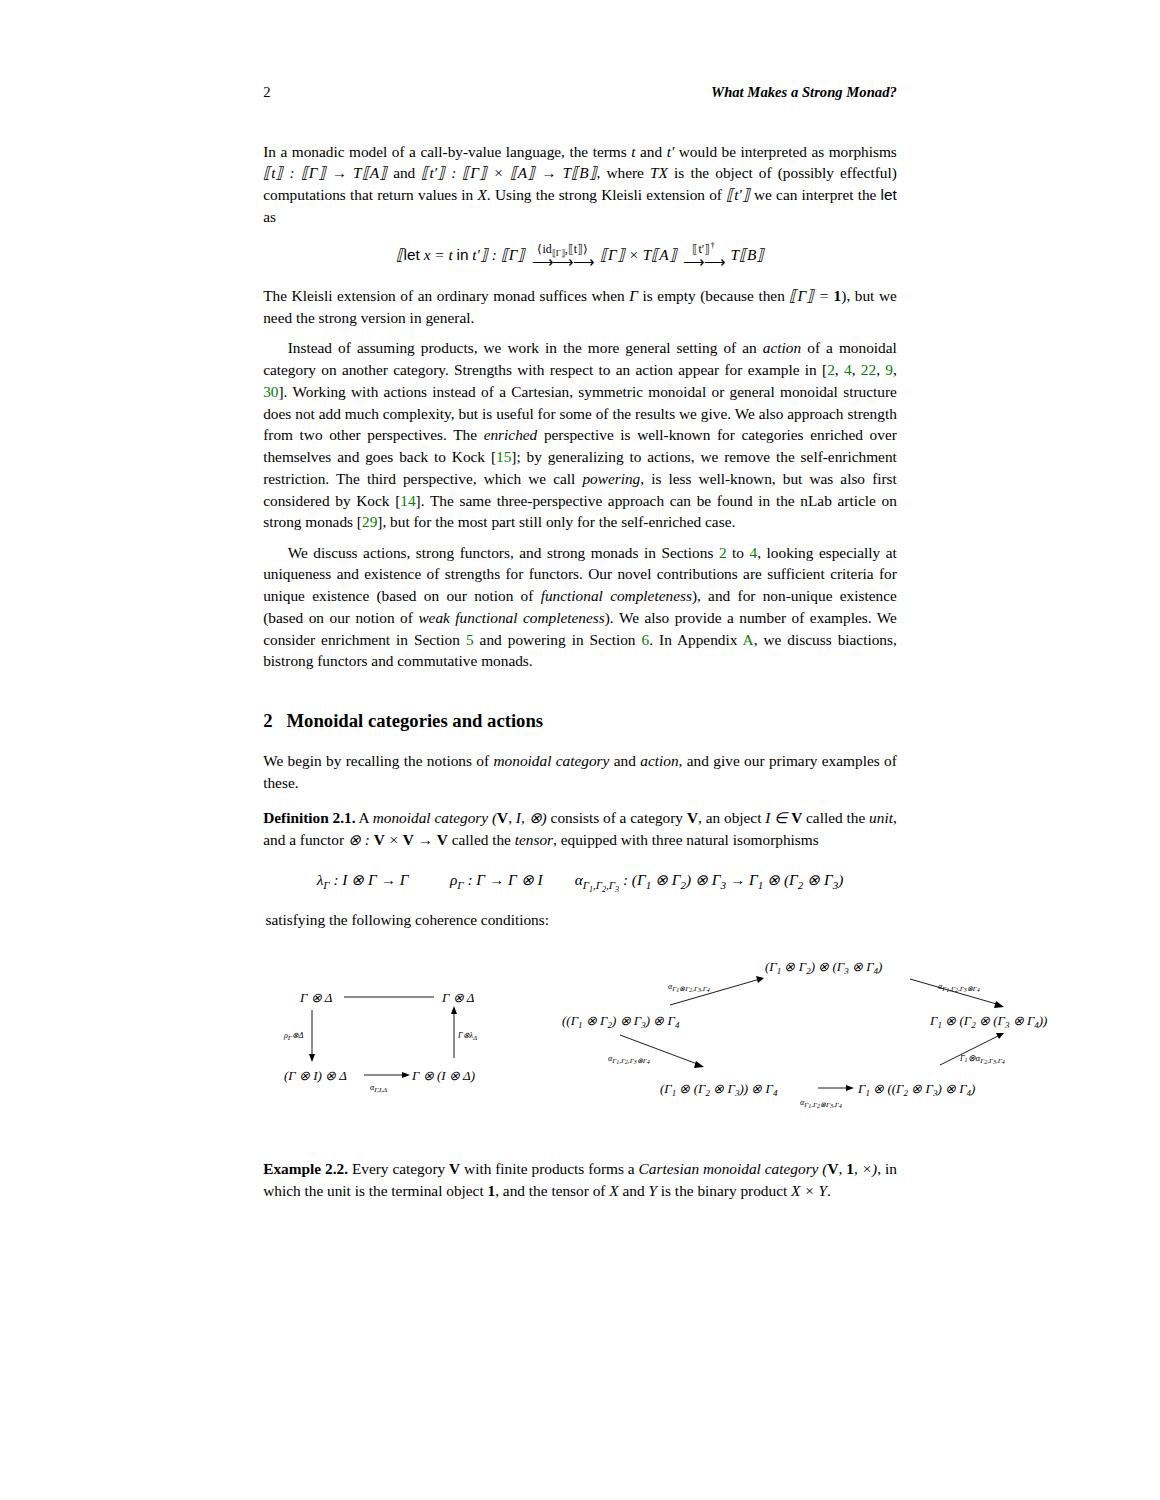2 What Makes a Strong Monad?
In a monadic model of a call-by-value language, the terms t and t′ would be interpreted as morphisms ⟦t⟧ : ⟦Γ⟧ → T⟦A⟧ and ⟦t′⟧ : ⟦Γ⟧ × ⟦A⟧ → T⟦B⟧, where TX is the object of (possibly effectful) computations that return values in X. Using the strong Kleisli extension of ⟦t′⟧ we can interpret the let as
⟦let x = t in t′⟧ : ⟦Γ⟧ ⟨id⟦Γ⟧,⟦t⟧⟩⟶⟶⟶ ⟦Γ⟧ × T⟦A⟧ ⟦t′⟧†⟶⟶ T⟦B⟧
The Kleisli extension of an ordinary monad suffices when Γ is empty (because then ⟦Γ⟧ = 1), but we need the strong version in general.
Instead of assuming products, we work in the more general setting of an action of a monoidal category on another category. Strengths with respect to an action appear for example in [2, 4, 22, 9, 30]. Working with actions instead of a Cartesian, symmetric monoidal or general monoidal structure does not add much complexity, but is useful for some of the results we give. We also approach strength from two other perspectives. The enriched perspective is well-known for categories enriched over themselves and goes back to Kock [15]; by generalizing to actions, we remove the self-enrichment restriction. The third perspective, which we call powering, is less well-known, but was also first considered by Kock [14]. The same three-perspective approach can be found in the nLab article on strong monads [29], but for the most part still only for the self-enriched case.
We discuss actions, strong functors, and strong monads in Sections 2 to 4, looking especially at uniqueness and existence of strengths for functors. Our novel contributions are sufficient criteria for unique existence (based on our notion of functional completeness), and for non-unique existence (based on our notion of weak functional completeness). We also provide a number of examples. We consider enrichment in Section 5 and powering in Section 6. In Appendix A, we discuss biactions, bistrong functors and commutative monads.
2 Monoidal categories and actions
We begin by recalling the notions of monoidal category and action, and give our primary examples of these.
Definition 2.1. A monoidal category (V, I, ⊗) consists of a category V, an object I ∈ V called the unit, and a functor ⊗ : V × V → V called the tensor, equipped with three natural isomorphisms
λΓ : I ⊗ Γ → Γ ρΓ : Γ → Γ ⊗ I αΓ1,Γ2,Γ3 : (Γ1 ⊗ Γ2) ⊗ Γ3 → Γ1 ⊗ (Γ2 ⊗ Γ3)
satisfying the following coherence conditions:
Γ ⊗ Δ Γ ⊗ Δ ρΓ⊗Δ Γ⊗λΔ (Γ ⊗ I) ⊗ Δ Γ ⊗ (I ⊗ Δ) αΓ,I,Δ
(Γ1 ⊗ Γ2) ⊗ (Γ3 ⊗ Γ4) αΓ1⊗Γ2,Γ3,Γ4 αΓ1,Γ2,Γ3⊗Γ4 ((Γ1 ⊗ Γ2) ⊗ Γ3) ⊗ Γ4 Γ1 ⊗ (Γ2 ⊗ (Γ3 ⊗ Γ4)) αΓ1,Γ2,Γ3⊗Γ4 Γ1⊗αΓ2,Γ3,Γ4 (Γ1 ⊗ (Γ2 ⊗ Γ3)) ⊗ Γ4 Γ1 ⊗ ((Γ2 ⊗ Γ3) ⊗ Γ4) αΓ1,Γ2⊗Γ3,Γ4
Example 2.2. Every category V with finite products forms a Cartesian monoidal category (V, 1, ×), in which the unit is the terminal object 1, and the tensor of X and Y is the binary product X × Y.